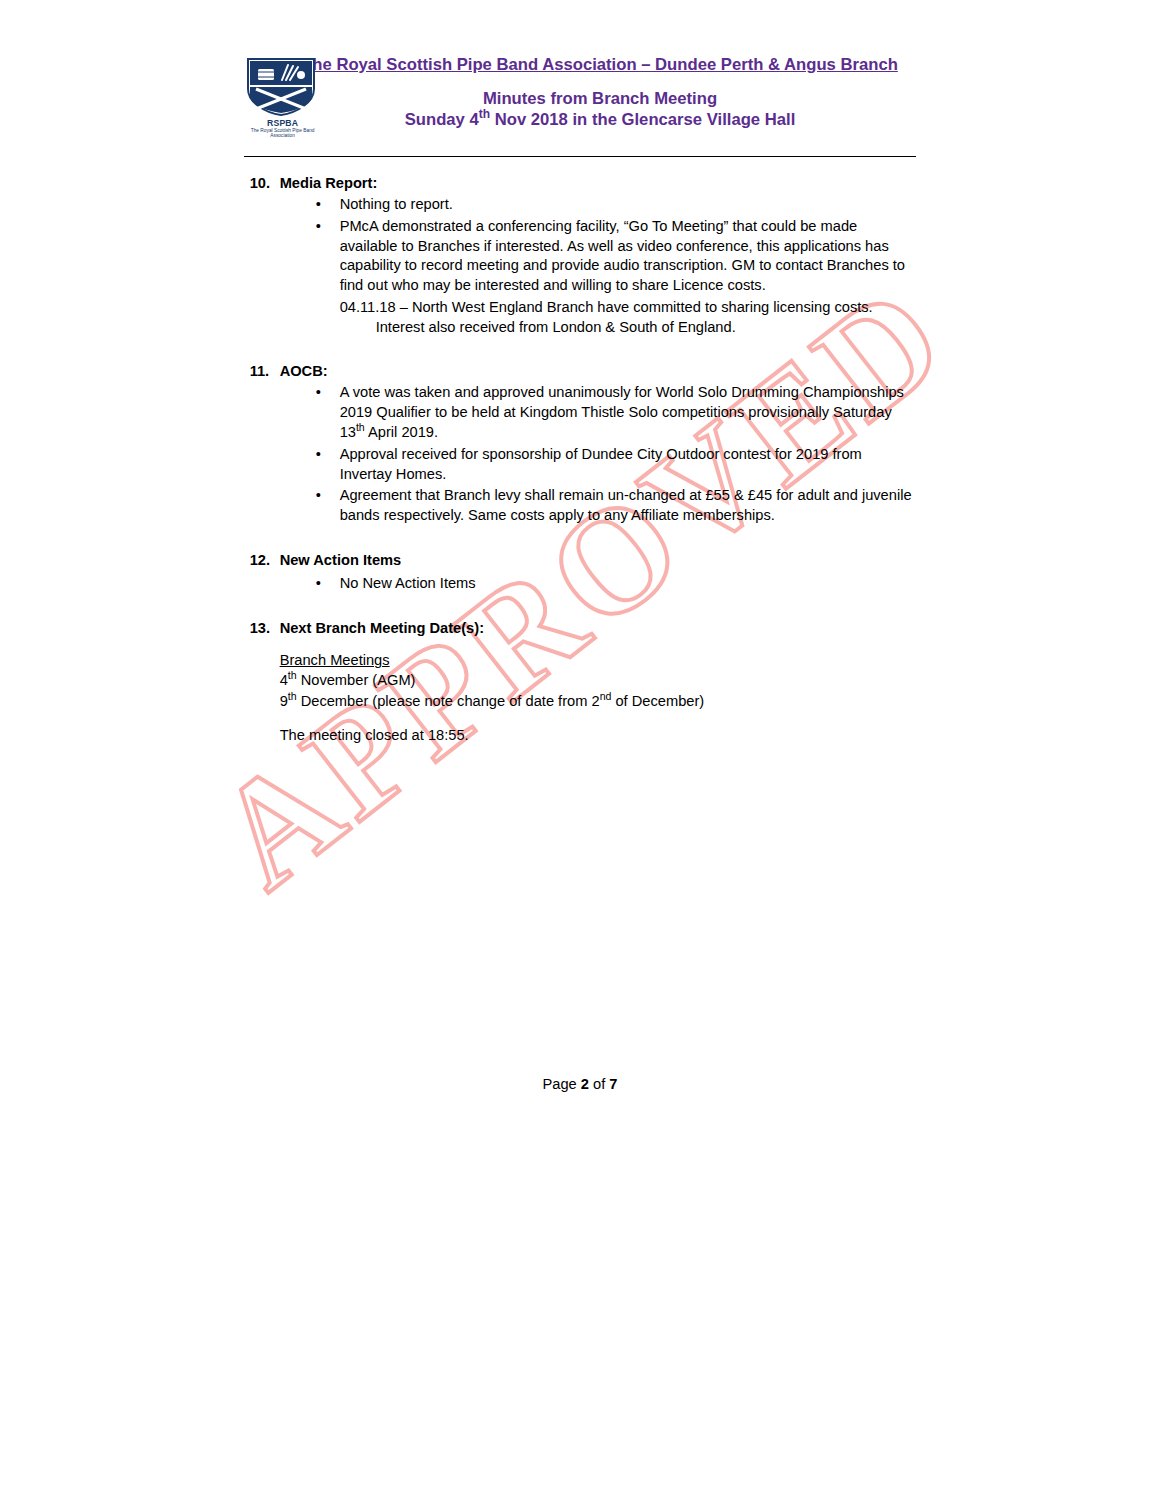RSPBA
The Royal Scottish Pipe Band Association
The Royal Scottish Pipe Band Association – Dundee Perth & Angus Branch
Minutes from Branch Meeting
Sunday 4th Nov 2018 in the Glencarse Village Hall
APPROVED
10. Media Report:
Nothing to report.
PMcA demonstrated a conferencing facility, “Go To Meeting” that could be made available to Branches if interested. As well as video conference, this applications has capability to record meeting and provide audio transcription. GM to contact Branches to find out who may be interested and willing to share Licence costs.
04.11.18 – North West England Branch have committed to sharing licensing costs. Interest also received from London & South of England.
11. AOCB:
A vote was taken and approved unanimously for World Solo Drumming Championships 2019 Qualifier to be held at Kingdom Thistle Solo competitions provisionally Saturday 13th April 2019.
Approval received for sponsorship of Dundee City Outdoor contest for 2019 from Invertay Homes.
Agreement that Branch levy shall remain un-changed at £55 & £45 for adult and juvenile bands respectively. Same costs apply to any Affiliate memberships.
12. New Action Items
No New Action Items
13. Next Branch Meeting Date(s):
Branch Meetings
4th November (AGM)
9th December (please note change of date from 2nd of December)
The meeting closed at 18:55.
Page 2 of 7